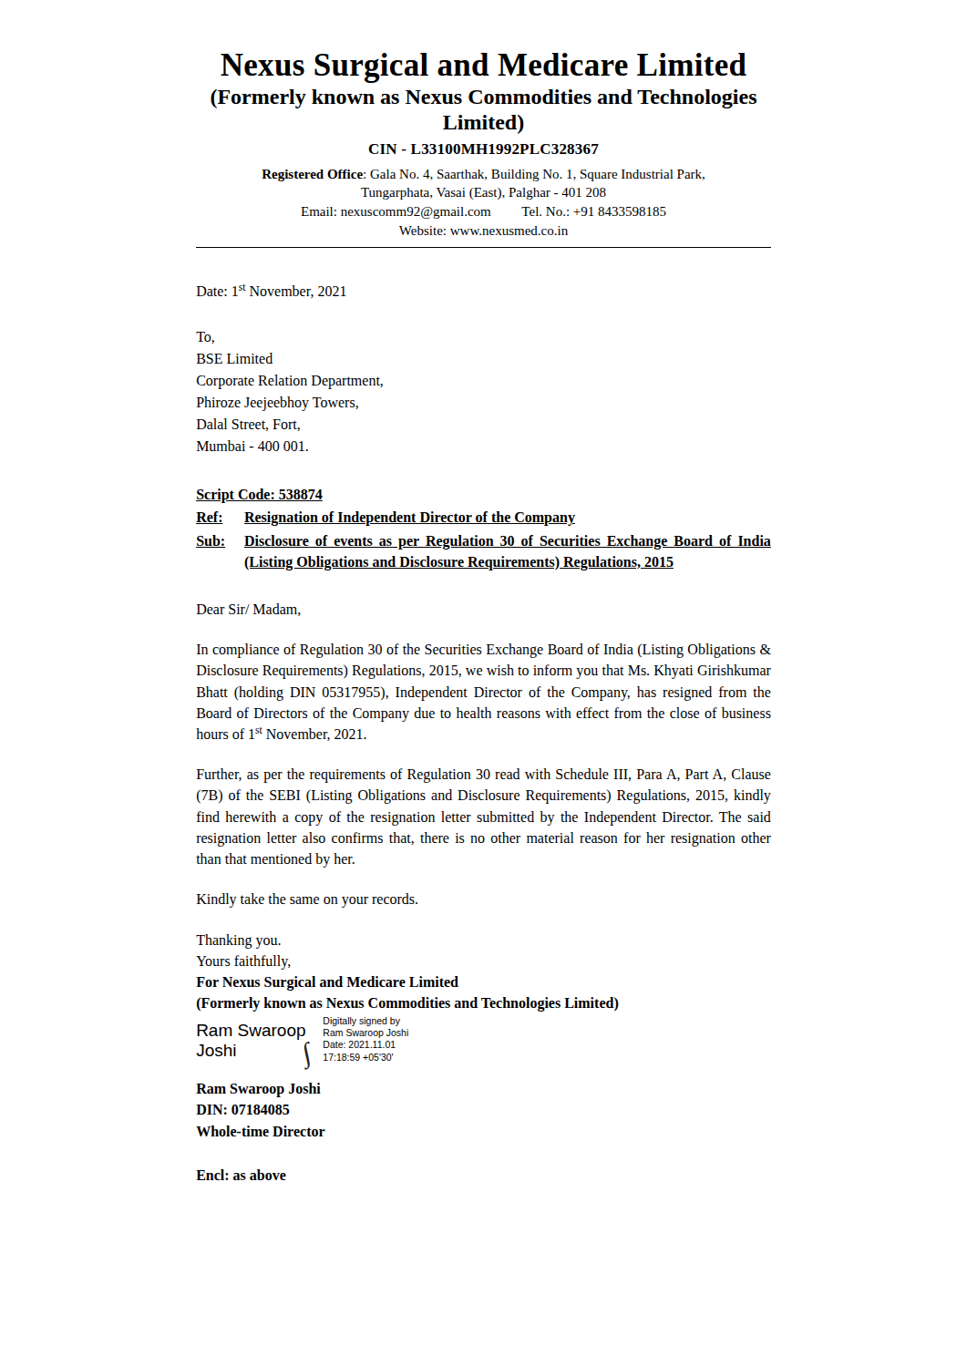Nexus Surgical and Medicare Limited
(Formerly known as Nexus Commodities and Technologies Limited)
CIN - L33100MH1992PLC328367
Registered Office: Gala No. 4, Saarthak, Building No. 1, Square Industrial Park,
Tungarphata, Vasai (East), Palghar - 401 208
Email: nexuscomm92@gmail.com Tel. No.: +91 8433598185
Website: www.nexusmed.co.in
Date: 1st November, 2021
To,
BSE Limited
Corporate Relation Department,
Phiroze Jeejeebhoy Towers,
Dalal Street, Fort,
Mumbai - 400 001.
Script Code: 538874
| Ref: | Resignation of Independent Director of the Company |
| Sub: | Disclosure of events as per Regulation 30 of Securities Exchange Board of India (Listing Obligations and Disclosure Requirements) Regulations, 2015 |
Dear Sir/ Madam,
In compliance of Regulation 30 of the Securities Exchange Board of India (Listing Obligations & Disclosure Requirements) Regulations, 2015, we wish to inform you that Ms. Khyati Girishkumar Bhatt (holding DIN 05317955), Independent Director of the Company, has resigned from the Board of Directors of the Company due to health reasons with effect from the close of business hours of 1st November, 2021.
Further, as per the requirements of Regulation 30 read with Schedule III, Para A, Part A, Clause (7B) of the SEBI (Listing Obligations and Disclosure Requirements) Regulations, 2015, kindly find herewith a copy of the resignation letter submitted by the Independent Director. The said resignation letter also confirms that, there is no other material reason for her resignation other than that mentioned by her.
Kindly take the same on your records.
Thanking you.
Yours faithfully,
For Nexus Surgical and Medicare Limited
(Formerly known as Nexus Commodities and Technologies Limited)
Ram Swaroop Joshi
∫
Digitally signed by
Ram Swaroop Joshi
Date: 2021.11.01
17:18:59 +05'30'
Ram Swaroop Joshi
DIN: 07184085
Whole-time Director
Encl: as above